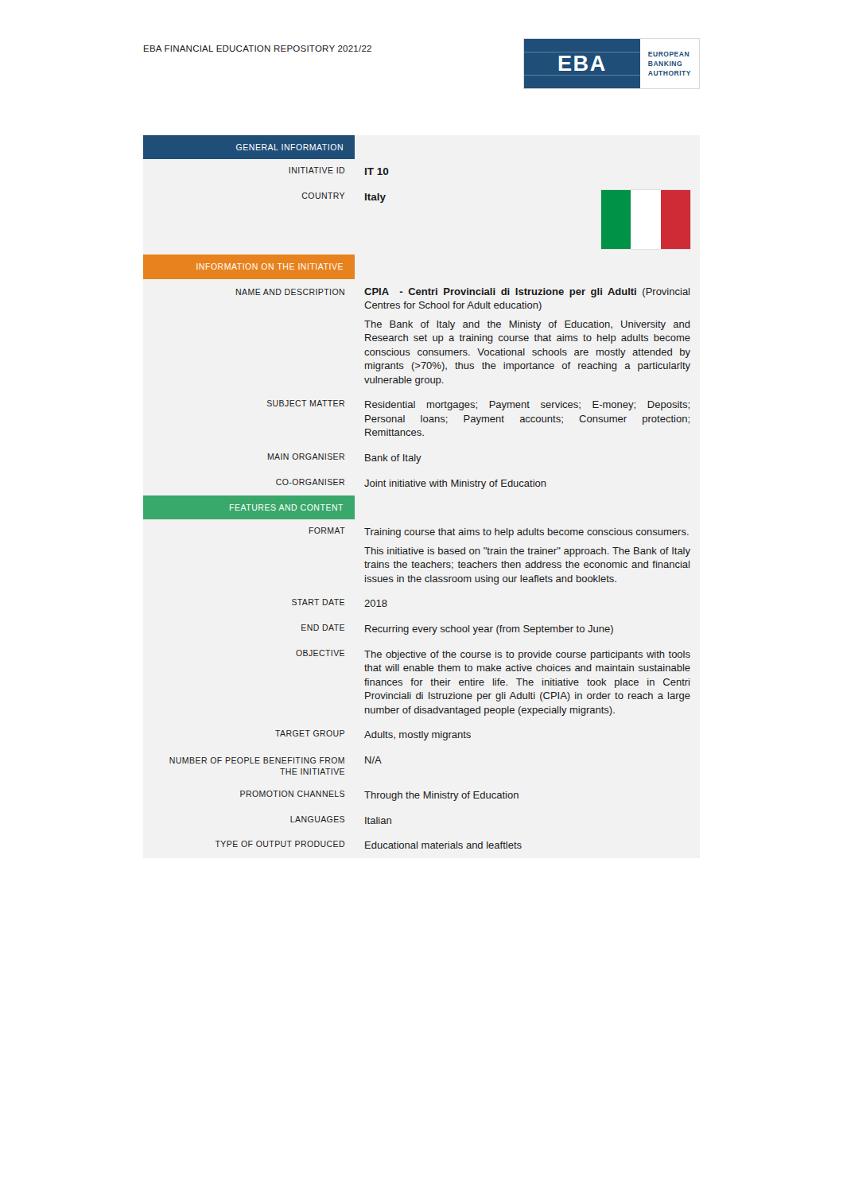EBA FINANCIAL EDUCATION REPOSITORY 2021/22
EBA
European Banking Authority
| General information | |
| Initiative ID | IT 10 |
| Country | Italy |
| Information on the initiative | |
| Name and description | CPIA - Centri Provinciali di Istruzione per gli Adulti (Provincial Centres for School for Adult education) The Bank of Italy and the Ministy of Education, University and Research set up a training course that aims to help adults become conscious consumers. Vocational schools are mostly attended by migrants (>70%), thus the importance of reaching a particularlty vulnerable group. |
| Subject matter | Residential mortgages; Payment services; E-money; Deposits; Personal loans; Payment accounts; Consumer protection; Remittances. |
| Main organiser | Bank of Italy |
| Co-organiser | Joint initiative with Ministry of Education |
| Features and content | |
| Format | Training course that aims to help adults become conscious consumers. This initiative is based on "train the trainer" approach. The Bank of Italy trains the teachers; teachers then address the economic and financial issues in the classroom using our leaflets and booklets. |
| Start date | 2018 |
| End date | Recurring every school year (from September to June) |
| Objective | The objective of the course is to provide course participants with tools that will enable them to make active choices and maintain sustainable finances for their entire life. The initiative took place in Centri Provinciali di Istruzione per gli Adulti (CPIA) in order to reach a large number of disadvantaged people (expecially migrants). |
| Target group | Adults, mostly migrants |
| Number of people benefiting from the initiative | N/A |
| Promotion channels | Through the Ministry of Education |
| Languages | Italian |
| Type of output produced | Educational materials and leaftlets |